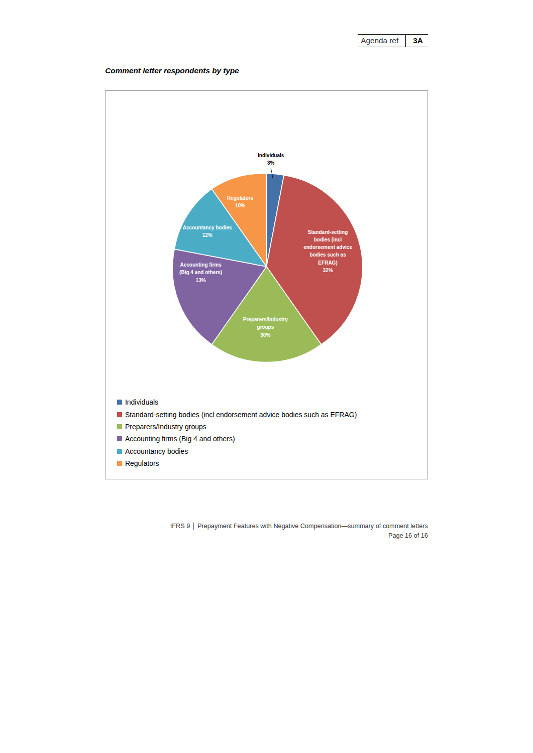Agenda ref
3A
Comment letter respondents by type
Comment letter respondents by type Individuals 3 percent; Standard-setting bodies (including endorsement advice bodies such as EFRAG) 32 percent; Preparers/Industry groups 30 percent; Accounting firms (Big 4 and others) 13 percent; Accountancy bodies 12 percent; Regulators 10 percent. Individuals 3% Standard-setting bodies (incl endorsement advice bodies such as EFRAG) 32% Preparers/Industry groups 30% Accounting firms (Big 4 and others) 13% Accountancy bodies 12% Regulators 10%
Individuals
Standard-setting bodies (incl endorsement advice bodies such as EFRAG)
Preparers/Industry groups
Accounting firms (Big 4 and others)
Accountancy bodies
Regulators
IFRS 9 │ Prepayment Features with Negative Compensation—summary of comment letters
Page 16 of 16